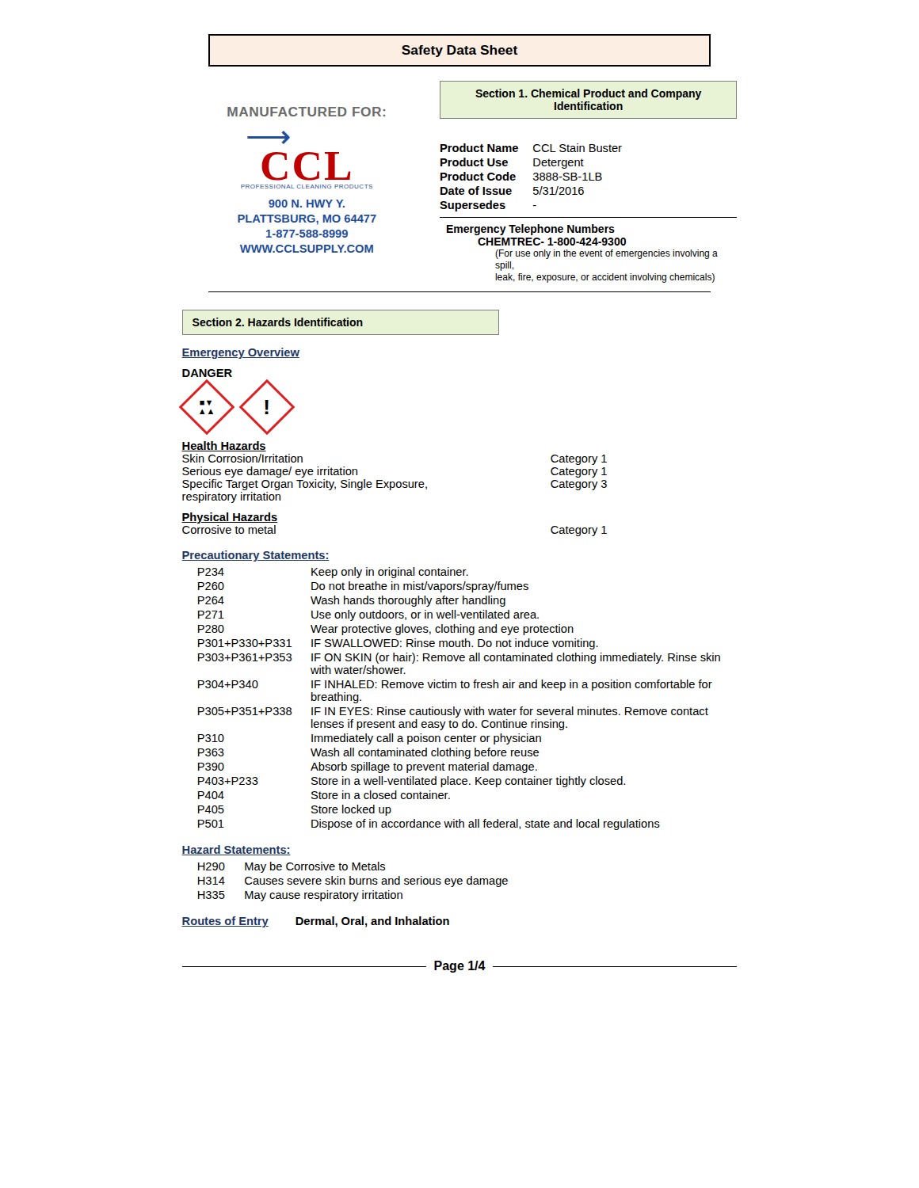Safety Data Sheet
MANUFACTURED FOR:
⟶
CCL
PROFESSIONAL CLEANING PRODUCTS
900 N. HWY Y.
PLATTSBURG, MO 64477
1-877-588-8999
WWW.CCLSUPPLY.COM
Section 1. Chemical Product and Company Identification
| Product Name | CCL Stain Buster |
| Product Use | Detergent |
| Product Code | 3888-SB-1LB |
| Date of Issue | 5/31/2016 |
| Supersedes | - |
Emergency Telephone Numbers
CHEMTREC- 1-800-424-9300
(For use only in the event of emergencies involving a spill,
leak, fire, exposure, or accident involving chemicals)
Section 2. Hazards Identification
Emergency Overview
DANGER
■▼
▲▲
!
Health Hazards
| Skin Corrosion/Irritation | Category 1 |
| Serious eye damage/ eye irritation | Category 1 |
| Specific Target Organ Toxicity, Single Exposure, respiratory irritation | Category 3 |
Physical Hazards
| Corrosive to metal | Category 1 |
Precautionary Statements:
| P234 | Keep only in original container. |
| P260 | Do not breathe in mist/vapors/spray/fumes |
| P264 | Wash hands thoroughly after handling |
| P271 | Use only outdoors, or in well-ventilated area. |
| P280 | Wear protective gloves, clothing and eye protection |
| P301+P330+P331 | IF SWALLOWED: Rinse mouth. Do not induce vomiting. |
| P303+P361+P353 | IF ON SKIN (or hair): Remove all contaminated clothing immediately. Rinse skin with water/shower. |
| P304+P340 | IF INHALED: Remove victim to fresh air and keep in a position comfortable for breathing. |
| P305+P351+P338 | IF IN EYES: Rinse cautiously with water for several minutes. Remove contact lenses if present and easy to do. Continue rinsing. |
| P310 | Immediately call a poison center or physician |
| P363 | Wash all contaminated clothing before reuse |
| P390 | Absorb spillage to prevent material damage. |
| P403+P233 | Store in a well-ventilated place. Keep container tightly closed. |
| P404 | Store in a closed container. |
| P405 | Store locked up |
| P501 | Dispose of in accordance with all federal, state and local regulations |
Hazard Statements:
| H290 | May be Corrosive to Metals |
| H314 | Causes severe skin burns and serious eye damage |
| H335 | May cause respiratory irritation |
Routes of Entry Dermal, Oral, and Inhalation
Page 1/4